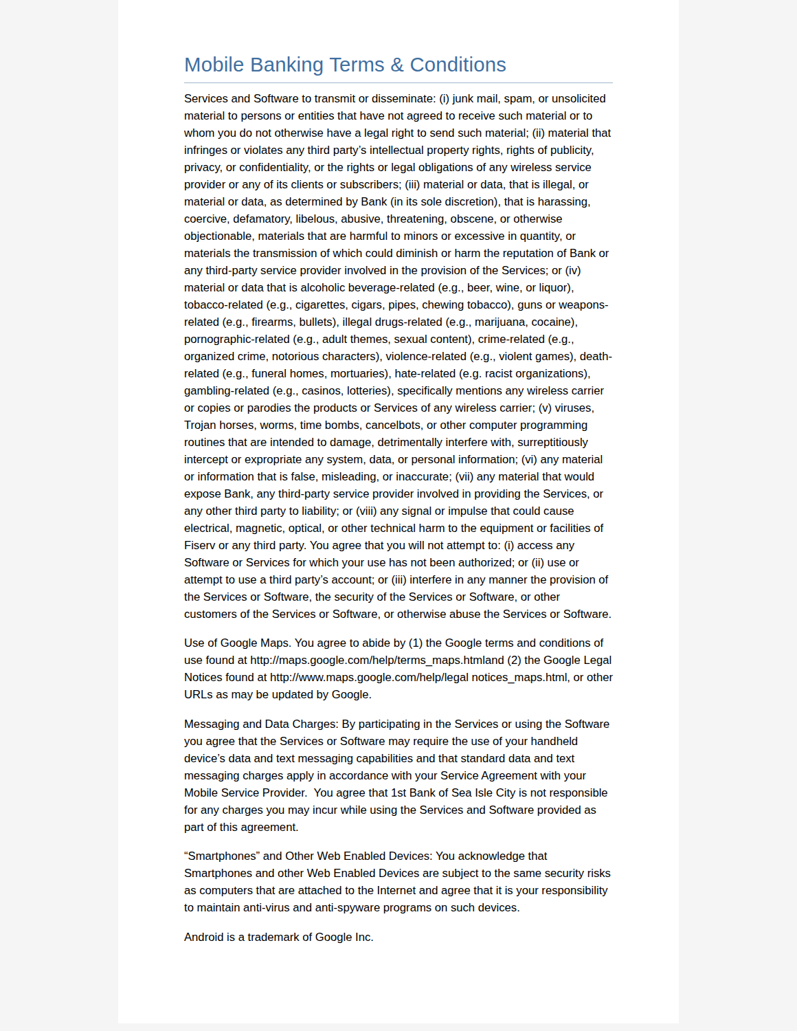Mobile Banking Terms & Conditions
Services and Software to transmit or disseminate: (i) junk mail, spam, or unsolicited material to persons or entities that have not agreed to receive such material or to whom you do not otherwise have a legal right to send such material; (ii) material that infringes or violates any third party’s intellectual property rights, rights of publicity, privacy, or confidentiality, or the rights or legal obligations of any wireless service provider or any of its clients or subscribers; (iii) material or data, that is illegal, or material or data, as determined by Bank (in its sole discretion), that is harassing, coercive, defamatory, libelous, abusive, threatening, obscene, or otherwise objectionable, materials that are harmful to minors or excessive in quantity, or materials the transmission of which could diminish or harm the reputation of Bank or any third-party service provider involved in the provision of the Services; or (iv) material or data that is alcoholic beverage-related (e.g., beer, wine, or liquor), tobacco-related (e.g., cigarettes, cigars, pipes, chewing tobacco), guns or weapons-related (e.g., firearms, bullets), illegal drugs-related (e.g., marijuana, cocaine), pornographic-related (e.g., adult themes, sexual content), crime-related (e.g., organized crime, notorious characters), violence-related (e.g., violent games), death-related (e.g., funeral homes, mortuaries), hate-related (e.g. racist organizations), gambling-related (e.g., casinos, lotteries), specifically mentions any wireless carrier or copies or parodies the products or Services of any wireless carrier; (v) viruses, Trojan horses, worms, time bombs, cancelbots, or other computer programming routines that are intended to damage, detrimentally interfere with, surreptitiously intercept or expropriate any system, data, or personal information; (vi) any material or information that is false, misleading, or inaccurate; (vii) any material that would expose Bank, any third-party service provider involved in providing the Services, or any other third party to liability; or (viii) any signal or impulse that could cause electrical, magnetic, optical, or other technical harm to the equipment or facilities of Fiserv or any third party. You agree that you will not attempt to: (i) access any Software or Services for which your use has not been authorized; or (ii) use or attempt to use a third party’s account; or (iii) interfere in any manner the provision of the Services or Software, the security of the Services or Software, or other customers of the Services or Software, or otherwise abuse the Services or Software.
Use of Google Maps. You agree to abide by (1) the Google terms and conditions of use found at http://maps.google.com/help/terms_maps.htmland (2) the Google Legal Notices found at http://www.maps.google.com/help/legal notices_maps.html, or other URLs as may be updated by Google.
Messaging and Data Charges: By participating in the Services or using the Software you agree that the Services or Software may require the use of your handheld device’s data and text messaging capabilities and that standard data and text messaging charges apply in accordance with your Service Agreement with your Mobile Service Provider. You agree that 1st Bank of Sea Isle City is not responsible for any charges you may incur while using the Services and Software provided as part of this agreement.
“Smartphones” and Other Web Enabled Devices: You acknowledge that Smartphones and other Web Enabled Devices are subject to the same security risks as computers that are attached to the Internet and agree that it is your responsibility to maintain anti-virus and anti-spyware programs on such devices.
Android is a trademark of Google Inc.